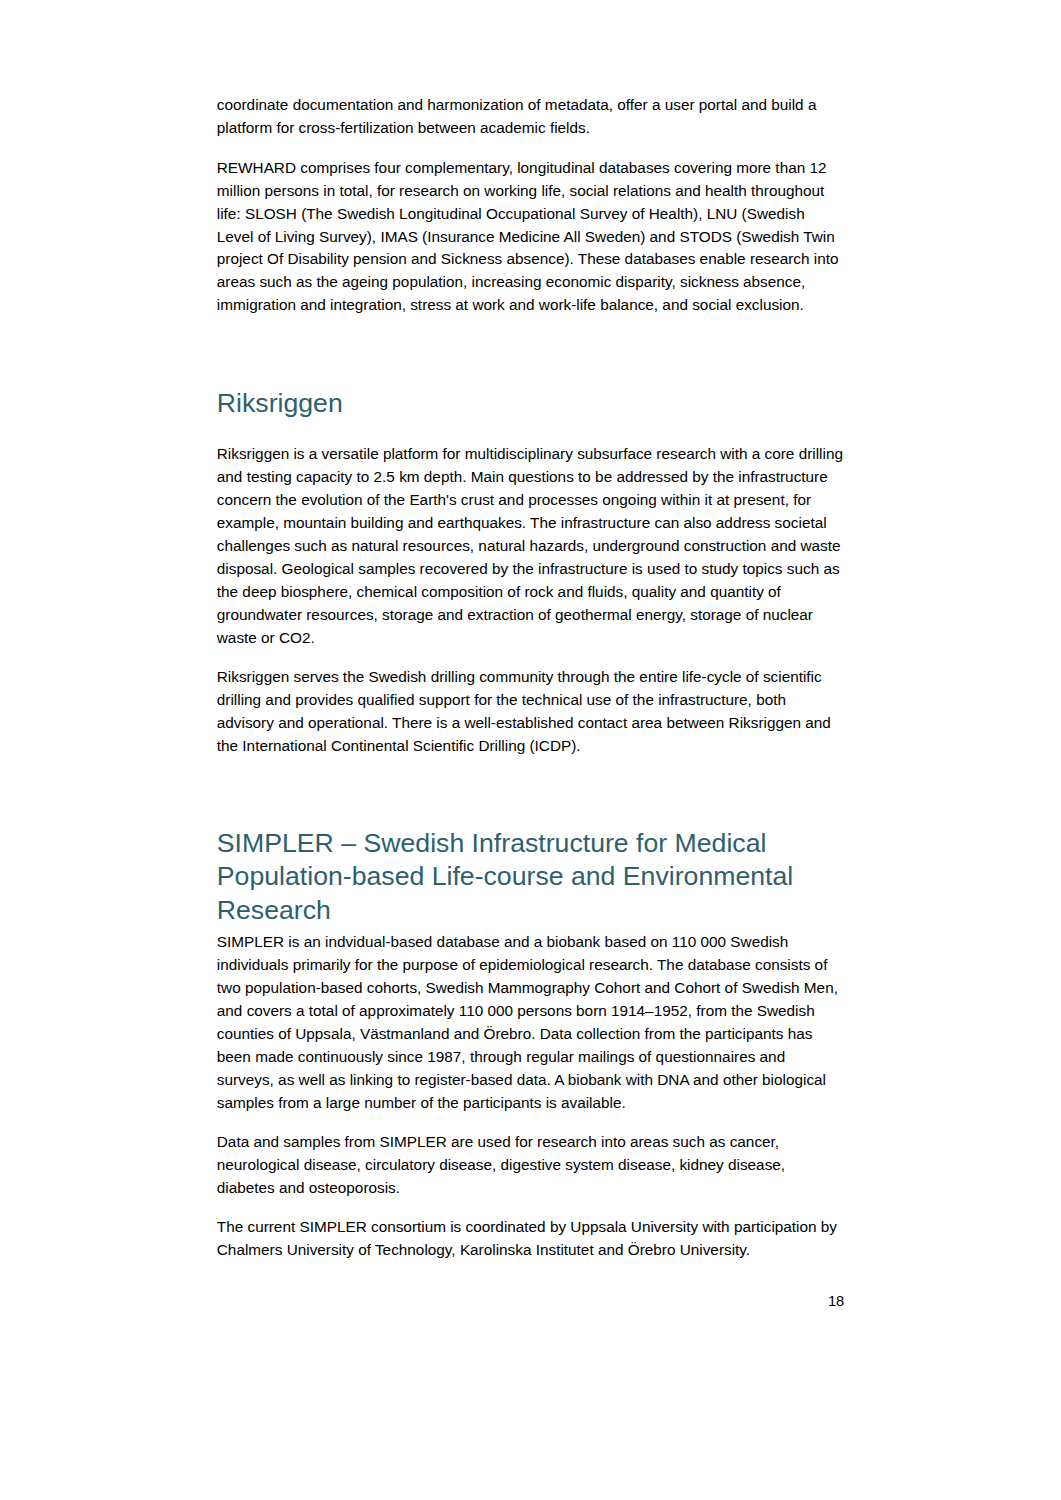coordinate documentation and harmonization of metadata, offer a user portal and build a platform for cross-fertilization between academic fields.
REWHARD comprises four complementary, longitudinal databases covering more than 12 million persons in total, for research on working life, social relations and health throughout life: SLOSH (The Swedish Longitudinal Occupational Survey of Health), LNU (Swedish Level of Living Survey), IMAS (Insurance Medicine All Sweden) and STODS (Swedish Twin project Of Disability pension and Sickness absence). These databases enable research into areas such as the ageing population, increasing economic disparity, sickness absence, immigration and integration, stress at work and work-life balance, and social exclusion.
Riksriggen
Riksriggen is a versatile platform for multidisciplinary subsurface research with a core drilling and testing capacity to 2.5 km depth. Main questions to be addressed by the infrastructure concern the evolution of the Earth's crust and processes ongoing within it at present, for example, mountain building and earthquakes. The infrastructure can also address societal challenges such as natural resources, natural hazards, underground construction and waste disposal. Geological samples recovered by the infrastructure is used to study topics such as the deep biosphere, chemical composition of rock and fluids, quality and quantity of groundwater resources, storage and extraction of geothermal energy, storage of nuclear waste or CO2.
Riksriggen serves the Swedish drilling community through the entire life-cycle of scientific drilling and provides qualified support for the technical use of the infrastructure, both advisory and operational. There is a well-established contact area between Riksriggen and the International Continental Scientific Drilling (ICDP).
SIMPLER – Swedish Infrastructure for Medical Population-based Life-course and Environmental Research
SIMPLER is an indvidual-based database and a biobank based on 110 000 Swedish individuals primarily for the purpose of epidemiological research. The database consists of two population-based cohorts, Swedish Mammography Cohort and Cohort of Swedish Men, and covers a total of approximately 110 000 persons born 1914–1952, from the Swedish counties of Uppsala, Västmanland and Örebro. Data collection from the participants has been made continuously since 1987, through regular mailings of questionnaires and surveys, as well as linking to register-based data. A biobank with DNA and other biological samples from a large number of the participants is available.
Data and samples from SIMPLER are used for research into areas such as cancer, neurological disease, circulatory disease, digestive system disease, kidney disease, diabetes and osteoporosis.
The current SIMPLER consortium is coordinated by Uppsala University with participation by Chalmers University of Technology, Karolinska Institutet and Örebro University.
18